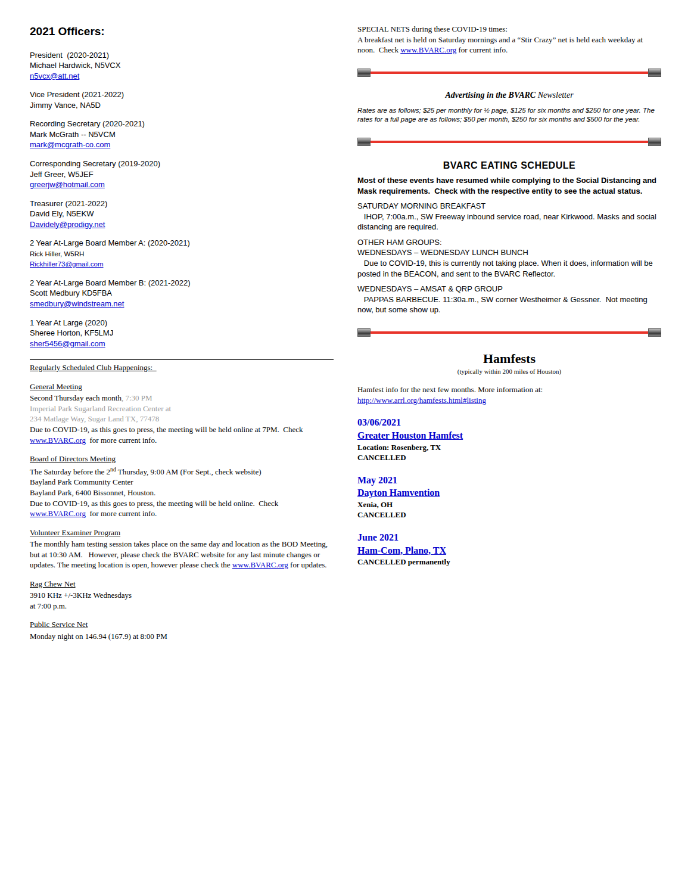2021 Officers:
President (2020-2021)
Michael Hardwick, N5VCX
n5vcx@att.net
Vice President (2021-2022)
Jimmy Vance, NA5D
Recording Secretary (2020-2021)
Mark McGrath -- N5VCM
mark@mcgrath-co.com
Corresponding Secretary (2019-2020)
Jeff Greer, W5JEF
greerjw@hotmail.com
Treasurer (2021-2022)
David Ely, N5EKW
Davidely@prodigy.net
2 Year At-Large Board Member A: (2020-2021)
Rick Hiller, W5RH
Rickhiller73@gmail.com
2 Year At-Large Board Member B: (2021-2022)
Scott Medbury KD5FBA
smedbury@windstream.net
1 Year At Large (2020)
Sheree Horton, KF5LMJ
sher5456@gmail.com
Regularly Scheduled Club Happenings:
General Meeting
Second Thursday each month, 7:30 PM
Imperial Park Sugarland Recreation Center at
234 Matlage Way, Sugar Land TX, 77478
Due to COVID-19, as this goes to press, the meeting will be held online at 7PM. Check www.BVARC.org for more current info.
Board of Directors Meeting
The Saturday before the 2nd Thursday, 9:00 AM (For Sept., check website)
Bayland Park Community Center
Bayland Park, 6400 Bissonnet, Houston.
Due to COVID-19, as this goes to press, the meeting will be held online. Check www.BVARC.org for more current info.
Volunteer Examiner Program
The monthly ham testing session takes place on the same day and location as the BOD Meeting, but at 10:30 AM. However, please check the BVARC website for any last minute changes or updates. The meeting location is open, however please check the www.BVARC.org for updates.
Rag Chew Net
3910 KHz +/-3KHz Wednesdays
at 7:00 p.m.
Public Service Net
Monday night on 146.94 (167.9) at 8:00 PM
SPECIAL NETS during these COVID-19 times:
A breakfast net is held on Saturday mornings and a “Stir Crazy” net is held each weekday at noon. Check www.BVARC.org for current info.
Advertising in the BVARC Newsletter
Rates are as follows; $25 per monthly for ½ page, $125 for six months and $250 for one year. The rates for a full page are as follows; $50 per month, $250 for six months and $500 for the year.
BVARC EATING SCHEDULE
Most of these events have resumed while complying to the Social Distancing and Mask requirements. Check with the respective entity to see the actual status.
SATURDAY MORNING BREAKFAST
IHOP, 7:00a.m., SW Freeway inbound service road, near Kirkwood. Masks and social distancing are required.
OTHER HAM GROUPS:
WEDNESDAYS – WEDNESDAY LUNCH BUNCH
Due to COVID-19, this is currently not taking place. When it does, information will be posted in the BEACON, and sent to the BVARC Reflector.
WEDNESDAYS – AMSAT & QRP GROUP
PAPPAS BARBECUE. 11:30a.m., SW corner Westheimer & Gessner. Not meeting now, but some show up.
Hamfests
(typically within 200 miles of Houston)
Hamfest info for the next few months. More information at:
http://www.arrl.org/hamfests.html#listing
03/06/2021
Greater Houston Hamfest
Location: Rosenberg, TX
CANCELLED
May 2021
Dayton Hamvention
Xenia, OH
CANCELLED
June 2021
Ham-Com, Plano, TX
CANCELLED permanently